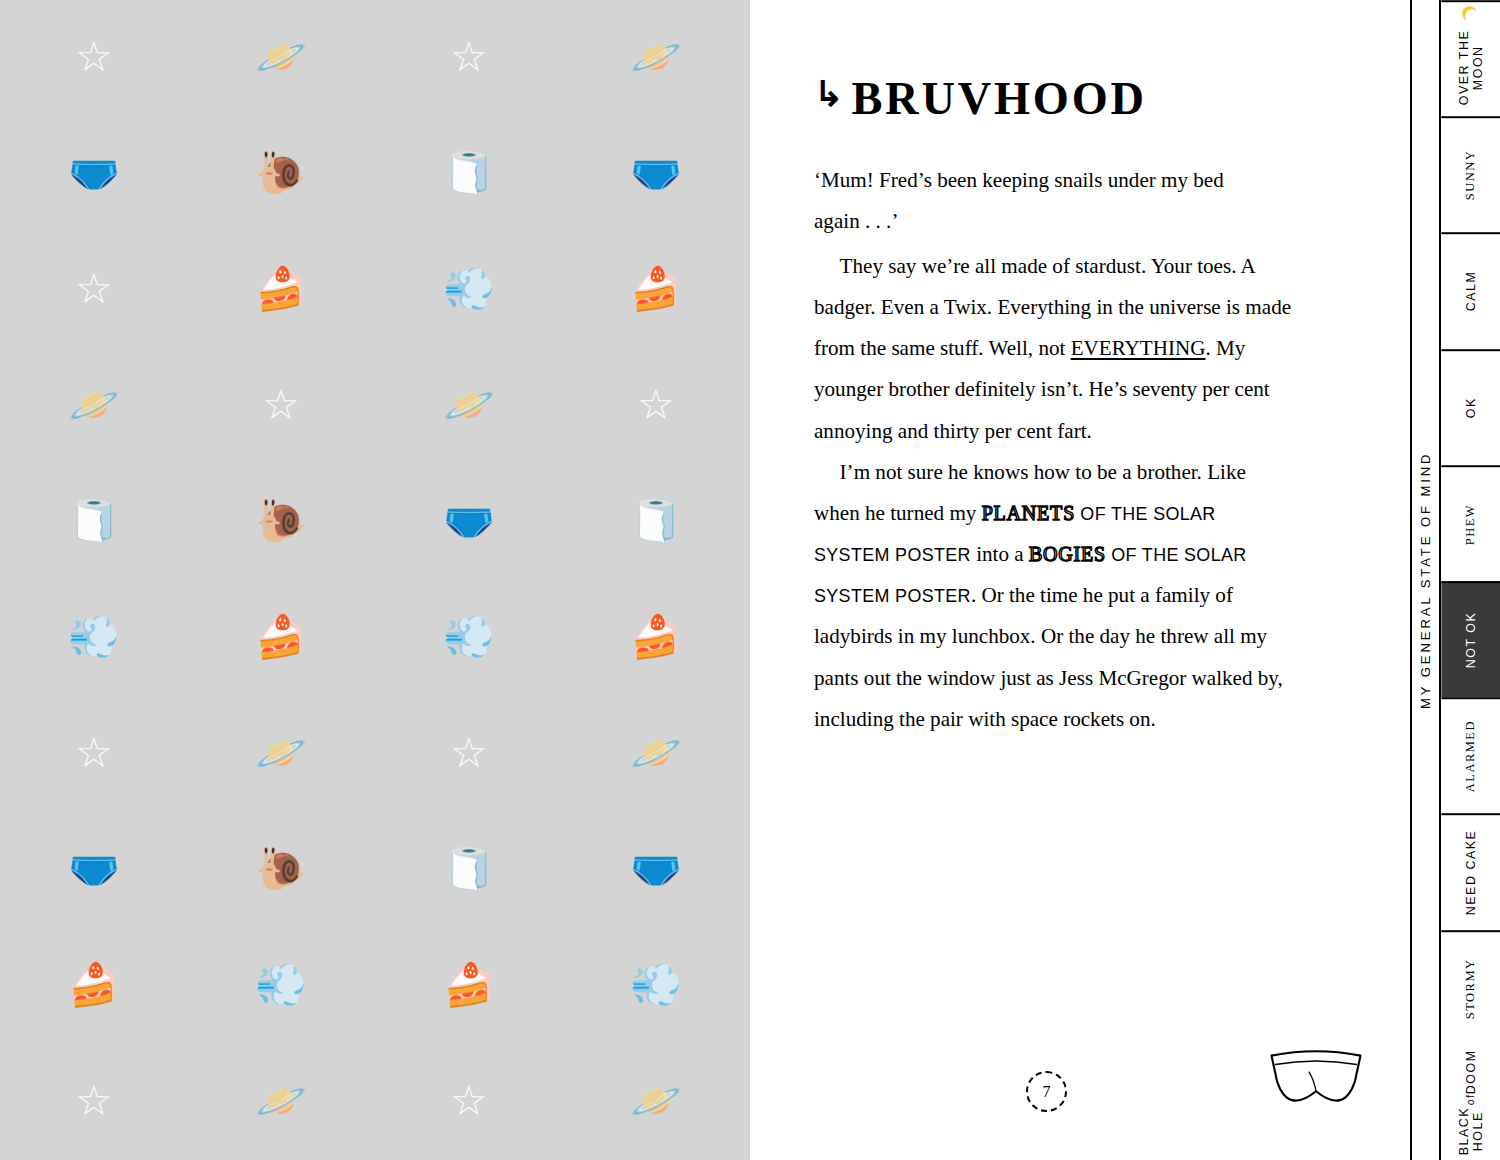☆🪐☆🪐 🩲🐌🧻🩲 ☆🍰💨🍰 🪐☆🪐☆ 🧻🐌🩲🧻 💨🍰💨🍰 ☆🪐☆🪐 🩲🐌🧻🩲 🍰💨🍰💨 ☆🪐☆🪐
↳BRUVHOOD
‘Mum! Fred’s been keeping snails under my bed again . . .’
They say we’re all made of stardust. Your toes. A badger. Even a Twix. Everything in the universe is made from the same stuff. Well, not EVERYTHING. My younger brother definitely isn’t. He’s seventy per cent annoying and thirty per cent fart.
I’m not sure he knows how to be a brother. Like when he turned my PLANETS OF THE SOLAR SYSTEM POSTER into a BOGIES OF THE SOLAR SYSTEM POSTER. Or the time he put a family of ladybirds in my lunchbox. Or the day he threw all my pants out the window just as Jess McGregor walked by, including the pair with space rockets on.
7
MY GENERAL STATE OF MIND
OVER THE MOON 🌙
SUNNY
CALM
OK
PHEW
NOT OK
ALARMED
NEED CAKE
STORMY
BLACK HOLE of DOOM